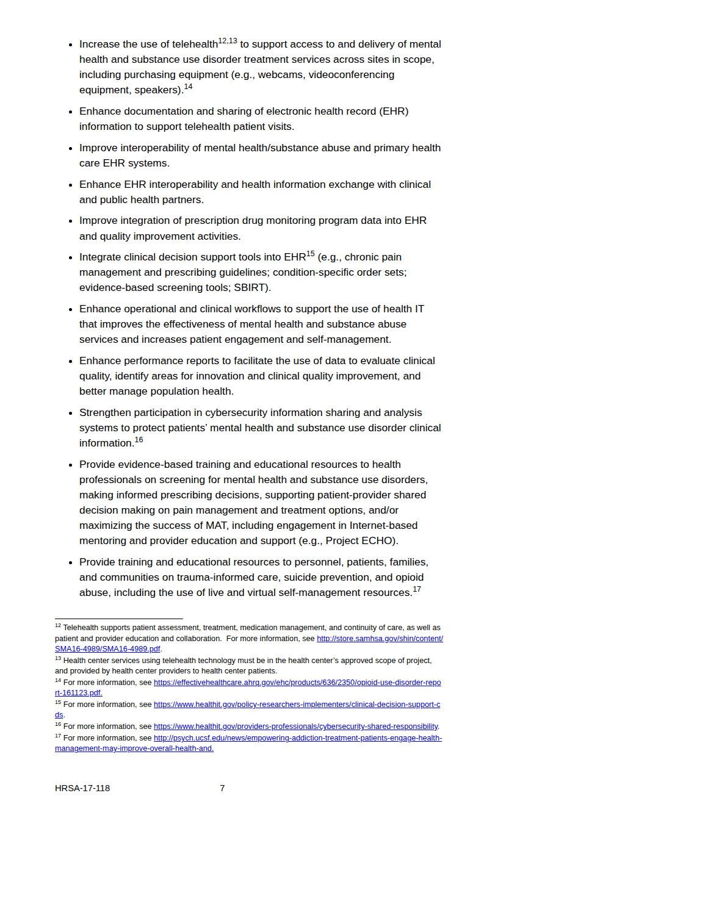Increase the use of telehealth12,13 to support access to and delivery of mental health and substance use disorder treatment services across sites in scope, including purchasing equipment (e.g., webcams, videoconferencing equipment, speakers).14
Enhance documentation and sharing of electronic health record (EHR) information to support telehealth patient visits.
Improve interoperability of mental health/substance abuse and primary health care EHR systems.
Enhance EHR interoperability and health information exchange with clinical and public health partners.
Improve integration of prescription drug monitoring program data into EHR and quality improvement activities.
Integrate clinical decision support tools into EHR15 (e.g., chronic pain management and prescribing guidelines; condition-specific order sets; evidence-based screening tools; SBIRT).
Enhance operational and clinical workflows to support the use of health IT that improves the effectiveness of mental health and substance abuse services and increases patient engagement and self-management.
Enhance performance reports to facilitate the use of data to evaluate clinical quality, identify areas for innovation and clinical quality improvement, and better manage population health.
Strengthen participation in cybersecurity information sharing and analysis systems to protect patients’ mental health and substance use disorder clinical information.16
Provide evidence-based training and educational resources to health professionals on screening for mental health and substance use disorders, making informed prescribing decisions, supporting patient-provider shared decision making on pain management and treatment options, and/or maximizing the success of MAT, including engagement in Internet-based mentoring and provider education and support (e.g., Project ECHO).
Provide training and educational resources to personnel, patients, families, and communities on trauma-informed care, suicide prevention, and opioid abuse, including the use of live and virtual self-management resources.17
12 Telehealth supports patient assessment, treatment, medication management, and continuity of care, as well as patient and provider education and collaboration. For more information, see http://store.samhsa.gov/shin/content/SMA16-4989/SMA16-4989.pdf.
13 Health center services using telehealth technology must be in the health center’s approved scope of project, and provided by health center providers to health center patients.
14 For more information, see https://effectivehealthcare.ahrq.gov/ehc/products/636/2350/opioid-use-disorder-report-161123.pdf.
15 For more information, see https://www.healthit.gov/policy-researchers-implementers/clinical-decision-support-cds.
16 For more information, see https://www.healthit.gov/providers-professionals/cybersecurity-shared-responsibility.
17 For more information, see http://psych.ucsf.edu/news/empowering-addiction-treatment-patients-engage-health-management-may-improve-overall-health-and.
HRSA-17-118 7